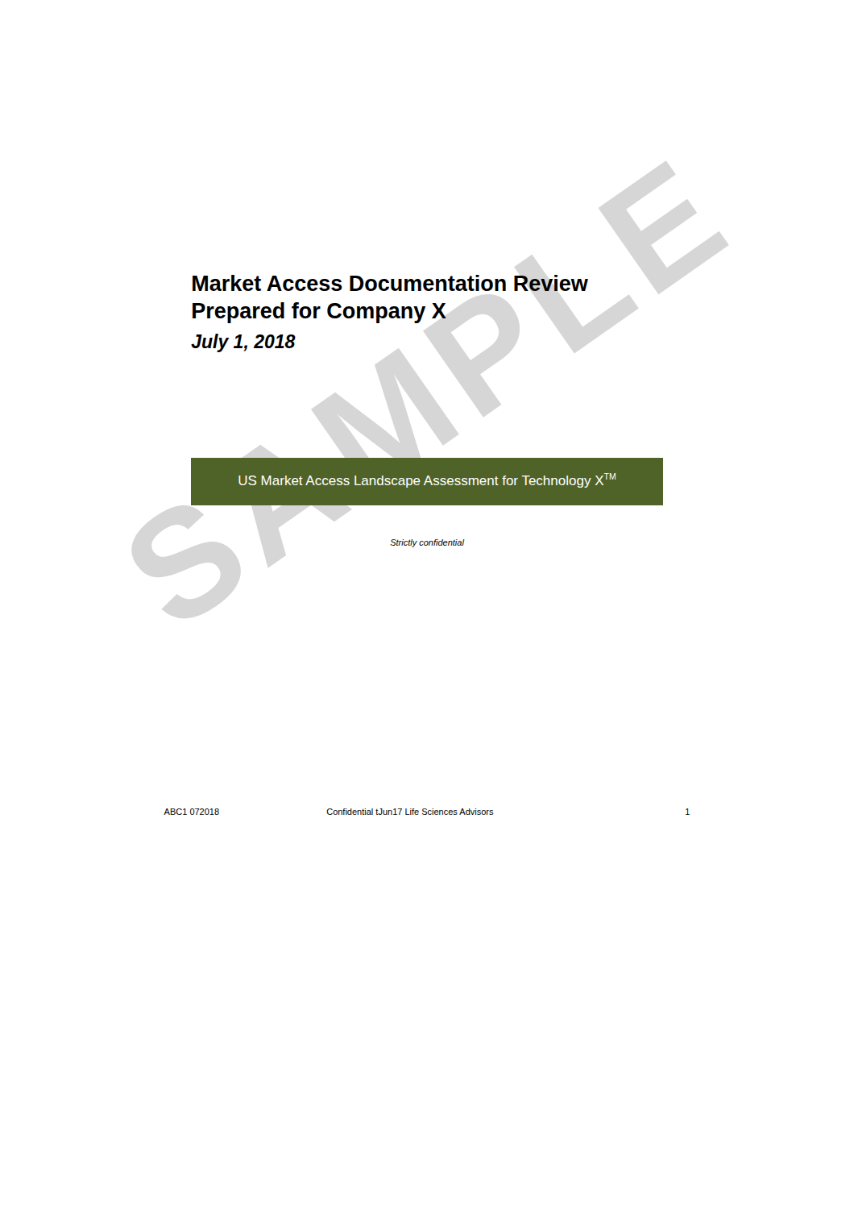SAMPLE
Market Access Documentation Review Prepared for Company X
July 1, 2018
US Market Access Landscape Assessment for Technology XTM
Strictly confidential
ABC1 072018 Confidential tJun17 Life Sciences Advisors 1